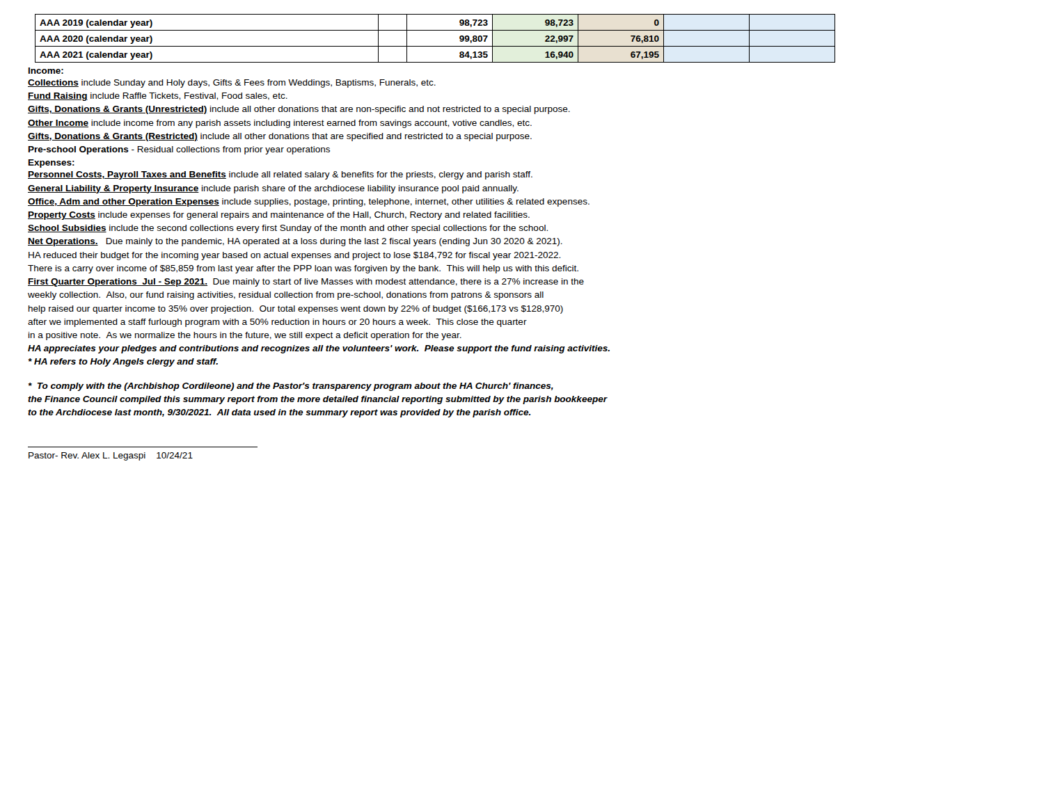| AAA 2019 (calendar year) | | 98,723 | 98,723 | 0 | | |
| AAA 2020 (calendar year) | | 99,807 | 22,997 | 76,810 | | |
| AAA 2021 (calendar year) | | 84,135 | 16,940 | 67,195 | | |
Income:
Collections include Sunday and Holy days, Gifts & Fees from Weddings, Baptisms, Funerals, etc.
Fund Raising include Raffle Tickets, Festival, Food sales, etc.
Gifts, Donations & Grants (Unrestricted) include all other donations that are non-specific and not restricted to a special purpose.
Other Income include income from any parish assets including interest earned from savings account, votive candles, etc.
Gifts, Donations & Grants (Restricted) include all other donations that are specified and restricted to a special purpose.
Pre-school Operations - Residual collections from prior year operations
Expenses:
Personnel Costs, Payroll Taxes and Benefits include all related salary & benefits for the priests, clergy and parish staff.
General Liability & Property Insurance include parish share of the archdiocese liability insurance pool paid annually.
Office, Adm and other Operation Expenses include supplies, postage, printing, telephone, internet, other utilities & related expenses.
Property Costs include expenses for general repairs and maintenance of the Hall, Church, Rectory and related facilities.
School Subsidies include the second collections every first Sunday of the month and other special collections for the school.
Net Operations. Due mainly to the pandemic, HA operated at a loss during the last 2 fiscal years (ending Jun 30 2020 & 2021).
HA reduced their budget for the incoming year based on actual expenses and project to lose $184,792 for fiscal year 2021-2022.
There is a carry over income of $85,859 from last year after the PPP loan was forgiven by the bank. This will help us with this deficit.
First Quarter Operations Jul - Sep 2021. Due mainly to start of live Masses with modest attendance, there is a 27% increase in the
weekly collection. Also, our fund raising activities, residual collection from pre-school, donations from patrons & sponsors all
help raised our quarter income to 35% over projection. Our total expenses went down by 22% of budget ($166,173 vs $128,970)
after we implemented a staff furlough program with a 50% reduction in hours or 20 hours a week. This close the quarter
in a positive note. As we normalize the hours in the future, we still expect a deficit operation for the year.
HA appreciates your pledges and contributions and recognizes all the volunteers' work. Please support the fund raising activities.
* HA refers to Holy Angels clergy and staff.
* To comply with the (Archbishop Cordileone) and the Pastor's transparency program about the HA Church' finances,
the Finance Council compiled this summary report from the more detailed financial reporting submitted by the parish bookkeeper
to the Archdiocese last month, 9/30/2021. All data used in the summary report was provided by the parish office.
Pastor- Rev. Alex L. Legaspi 10/24/21